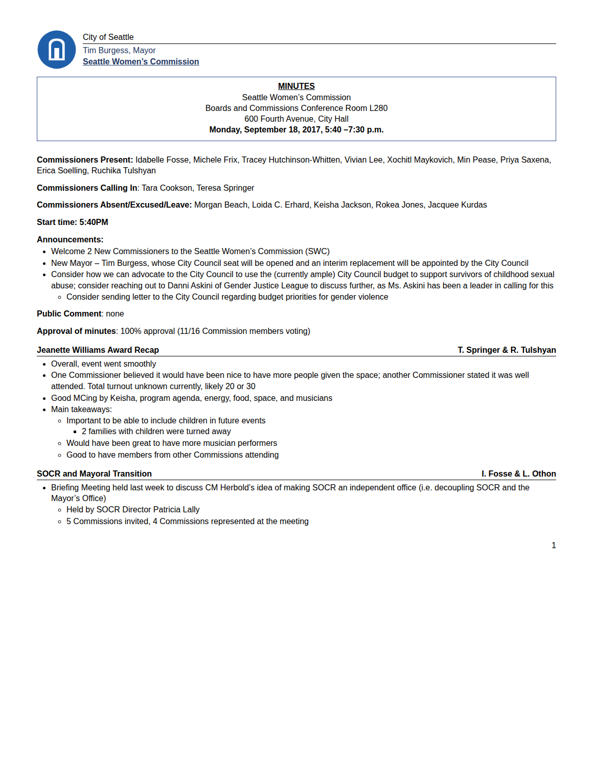City of Seattle
Tim Burgess, Mayor
Seattle Women’s Commission
MINUTES
Seattle Women’s Commission
Boards and Commissions Conference Room L280
600 Fourth Avenue, City Hall
Monday, September 18, 2017, 5:40 –7:30 p.m.
Commissioners Present: Idabelle Fosse, Michele Frix, Tracey Hutchinson-Whitten, Vivian Lee, Xochitl Maykovich, Min Pease, Priya Saxena, Erica Soelling, Ruchika Tulshyan
Commissioners Calling In: Tara Cookson, Teresa Springer
Commissioners Absent/Excused/Leave: Morgan Beach, Loida C. Erhard, Keisha Jackson, Rokea Jones, Jacquee Kurdas
Start time: 5:40PM
Announcements:
Welcome 2 New Commissioners to the Seattle Women’s Commission (SWC)
New Mayor – Tim Burgess, whose City Council seat will be opened and an interim replacement will be appointed by the City Council
Consider how we can advocate to the City Council to use the (currently ample) City Council budget to support survivors of childhood sexual abuse; consider reaching out to Danni Askini of Gender Justice League to discuss further, as Ms. Askini has been a leader in calling for this
Consider sending letter to the City Council regarding budget priorities for gender violence
Public Comment: none
Approval of minutes: 100% approval (11/16 Commission members voting)
Jeanette Williams Award Recap T. Springer & R. Tulshyan
Overall, event went smoothly
One Commissioner believed it would have been nice to have more people given the space; another Commissioner stated it was well attended. Total turnout unknown currently, likely 20 or 30
Good MCing by Keisha, program agenda, energy, food, space, and musicians
Main takeaways:
Important to be able to include children in future events
2 families with children were turned away
Would have been great to have more musician performers
Good to have members from other Commissions attending
SOCR and Mayoral Transition I. Fosse & L. Othon
Briefing Meeting held last week to discuss CM Herbold’s idea of making SOCR an independent office (i.e. decoupling SOCR and the Mayor’s Office)
Held by SOCR Director Patricia Lally
5 Commissions invited, 4 Commissions represented at the meeting
1